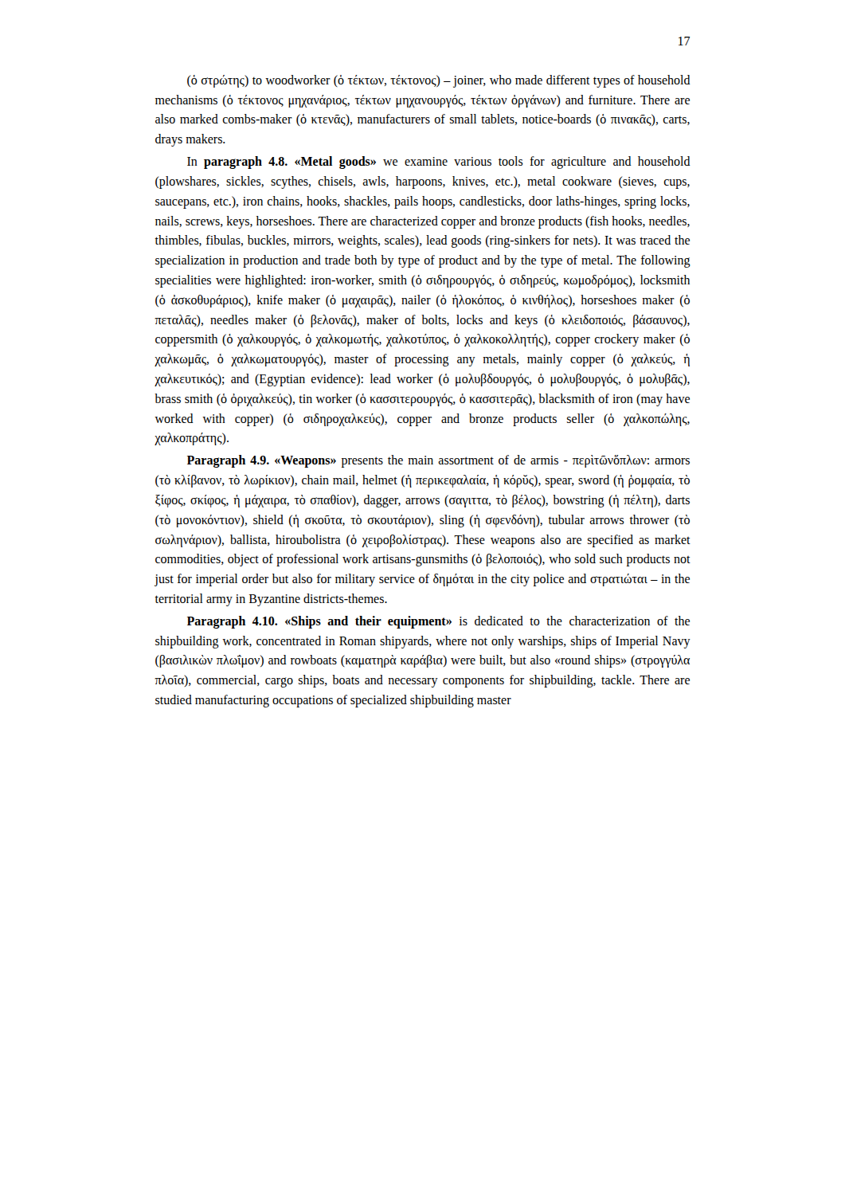17
(ὁ στρώτης) to woodworker (ὁ τέκτων, τέκτονος) – joiner, who made different types of household mechanisms (ὁ τέκτονος μηχανάριος, τέκτων μηχανουργός, τέκτων ὀργάνων) and furniture. There are also marked combs-maker (ὁ κτενᾶς), manufacturers of small tablets, notice-boards (ὁ πινακᾶς), carts, drays makers.
In paragraph 4.8. «Metal goods» we examine various tools for agriculture and household (plowshares, sickles, scythes, chisels, awls, harpoons, knives, etc.), metal cookware (sieves, cups, saucepans, etc.), iron chains, hooks, shackles, pails hoops, candlesticks, door laths-hinges, spring locks, nails, screws, keys, horseshoes. There are characterized copper and bronze products (fish hooks, needles, thimbles, fibulas, buckles, mirrors, weights, scales), lead goods (ring-sinkers for nets). It was traced the specialization in production and trade both by type of product and by the type of metal. The following specialities were highlighted: iron-worker, smith (ὁ σιδηρουργός, ὁ σιδηρεύς, κωμοδρόμος), locksmith (ὁ ἀσκοθυράριος), knife maker (ὁ μαχαιρᾶς), nailer (ὁ ἡλοκόπος, ὁ κινθήλος), horseshoes maker (ὁ πεταλᾶς), needles maker (ὁ βελονᾶς), maker of bolts, locks and keys (ὁ κλειδοποιός, βάσαυνος), coppersmith (ὁ χαλκουργός, ὁ χαλκομωτής, χαλκοτύπος, ὁ χαλκοκολλητής), copper crockery maker (ὁ χαλκωμᾶς, ὁ χαλκωματουργός), master of processing any metals, mainly copper (ὁ χαλκεύς, ἡ χαλκευτικός); and (Egyptian evidence): lead worker (ὁ μολυβδουργός, ὁ μολυβουργός, ὁ μολυβᾶς), brass smith (ὁ ὀριχαλκεύς), tin worker (ὁ κασσιτερουργός, ὁ κασσιτερᾶς), blacksmith of iron (may have worked with copper) (ὁ σιδηροχαλκεύς), copper and bronze products seller (ὁ χαλκοπώλης, χαλκοπράτης).
Paragraph 4.9. «Weapons» presents the main assortment of de armis - περὶτῶνὅπλων: armors (τὸ κλίβανον, τὸ λωρίκιον), chain mail, helmet (ἡ περικεφαλαία, ἡ κόρῠς), spear, sword (ἡ ῥομφαία, τὸ ξίφος, σκίφος, ἡ μάχαιρα, τὸ σπαθίον), dagger, arrows (σαγιττα, τὸ βέλος), bowstring (ἡ πέλτη), darts (τὸ μονοκόντιον), shield (ἡ σκοῦτα, τὸ σκουτάριον), sling (ἡ σφενδόνη), tubular arrows thrower (τὸ σωληνάριον), ballista, hiroubolistra (ὁ χειροβολίστρας). These weapons also are specified as market commodities, object of professional work artisans-gunsmiths (ὁ βελοποιός), who sold such products not just for imperial order but also for military service of δημόται in the city police and στρατιώται – in the territorial army in Byzantine districts-themes.
Paragraph 4.10. «Ships and their equipment» is dedicated to the characterization of the shipbuilding work, concentrated in Roman shipyards, where not only warships, ships of Imperial Navy (βασιλικὼν πλωΐμον) and rowboats (καματηρὰ καράβια) were built, but also «round ships» (στρογγύλα πλοῖα), commercial, cargo ships, boats and necessary components for shipbuilding, tackle. There are studied manufacturing occupations of specialized shipbuilding master